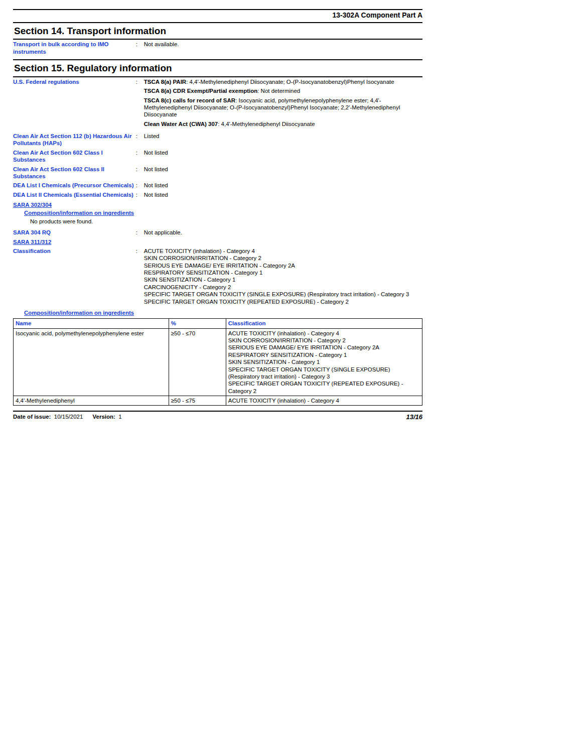13-302A Component Part A
Section 14. Transport information
| Transport in bulk according to IMO instruments | : | Not available. |
Section 15. Regulatory information
| U.S. Federal regulations | : | TSCA 8(a) PAIR : 4,4'-Methylenediphenyl Diisocyanate; O-(P-Isocyanatobenzyl)Phenyl Isocyanate |
| | | TSCA 8(a) CDR Exempt/Partial exemption : Not determined |
| | | TSCA 8(c) calls for record of SAR : Isocyanic acid, polymethylenepolyphenylene ester; 4,4'-Methylenediphenyl Diisocyanate; O-(P-Isocyanatobenzyl)Phenyl Isocyanate; 2,2'-Methylenediphenyl Diisocyanate |
| | | Clean Water Act (CWA) 307 : 4,4'-Methylenediphenyl Diisocyanate |
| Clean Air Act Section 112 (b) Hazardous Air Pollutants (HAPs) | : | Listed |
| Clean Air Act Section 602 Class I Substances | : | Not listed |
| Clean Air Act Section 602 Class II Substances | : | Not listed |
| DEA List I Chemicals (Precursor Chemicals) | : | Not listed |
| DEA List II Chemicals (Essential Chemicals) | : | Not listed |
SARA 302/304
Composition/information on ingredients
No products were found.
| SARA 304 RQ | : | Not applicable. |
SARA 311/312
| Classification | : | ACUTE TOXICITY (inhalation) - Category 4 SKIN CORROSION/IRRITATION - Category 2 SERIOUS EYE DAMAGE/ EYE IRRITATION - Category 2A RESPIRATORY SENSITIZATION - Category 1 SKIN SENSITIZATION - Category 1 CARCINOGENICITY - Category 2 SPECIFIC TARGET ORGAN TOXICITY (SINGLE EXPOSURE) (Respiratory tract irritation) - Category 3 SPECIFIC TARGET ORGAN TOXICITY (REPEATED EXPOSURE) - Category 2 |
Composition/information on ingredients
| Name | % | Classification |
| --- | --- | --- |
| Isocyanic acid, polymethylenepolyphenylene ester | ≥50 - ≤70 | ACUTE TOXICITY (inhalation) - Category 4 SKIN CORROSION/IRRITATION - Category 2 SERIOUS EYE DAMAGE/ EYE IRRITATION - Category 2A RESPIRATORY SENSITIZATION - Category 1 SKIN SENSITIZATION - Category 1 SPECIFIC TARGET ORGAN TOXICITY (SINGLE EXPOSURE) (Respiratory tract irritation) - Category 3 SPECIFIC TARGET ORGAN TOXICITY (REPEATED EXPOSURE) - Category 2 |
| 4,4'-Methylenediphenyl | ≥50 - ≤75 | ACUTE TOXICITY (inhalation) - Category 4 |
Date of issue: 10/15/2021 Version: 1
13/16